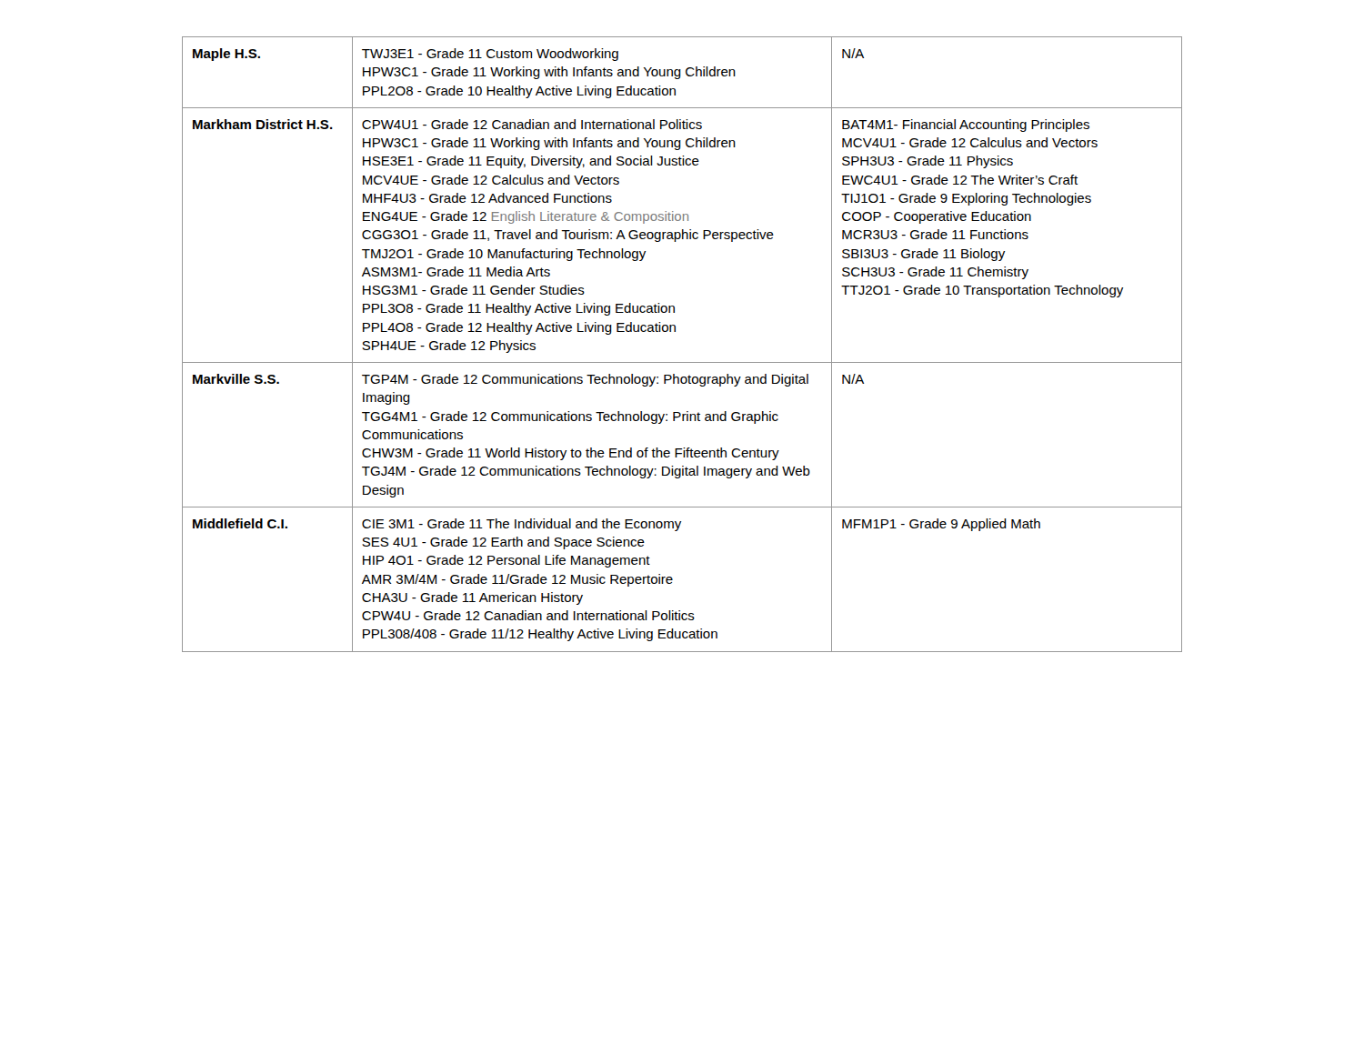| Maple H.S. | TWJ3E1 - Grade 11 Custom Woodworking HPW3C1 - Grade 11 Working with Infants and Young Children PPL2O8 - Grade 10 Healthy Active Living Education | N/A |
| Markham District H.S. | CPW4U1 - Grade 12 Canadian and International Politics HPW3C1 - Grade 11 Working with Infants and Young Children HSE3E1 - Grade 11 Equity, Diversity, and Social Justice MCV4UE - Grade 12 Calculus and Vectors MHF4U3 - Grade 12 Advanced Functions ENG4UE - Grade 12 English Literature & Composition CGG3O1 - Grade 11, Travel and Tourism: A Geographic Perspective TMJ2O1 - Grade 10 Manufacturing Technology ASM3M1- Grade 11 Media Arts HSG3M1 - Grade 11 Gender Studies PPL3O8 - Grade 11 Healthy Active Living Education PPL4O8 - Grade 12 Healthy Active Living Education SPH4UE - Grade 12 Physics | BAT4M1- Financial Accounting Principles MCV4U1 - Grade 12 Calculus and Vectors SPH3U3 - Grade 11 Physics EWC4U1 - Grade 12 The Writer’s Craft TIJ1O1 - Grade 9 Exploring Technologies COOP - Cooperative Education MCR3U3 - Grade 11 Functions SBI3U3 - Grade 11 Biology SCH3U3 - Grade 11 Chemistry TTJ2O1 - Grade 10 Transportation Technology |
| Markville S.S. | TGP4M - Grade 12 Communications Technology: Photography and Digital Imaging TGG4M1 - Grade 12 Communications Technology: Print and Graphic Communications CHW3M - Grade 11 World History to the End of the Fifteenth Century TGJ4M - Grade 12 Communications Technology: Digital Imagery and Web Design | N/A |
| Middlefield C.I. | CIE 3M1 - Grade 11 The Individual and the Economy SES 4U1 - Grade 12 Earth and Space Science HIP 4O1 - Grade 12 Personal Life Management AMR 3M/4M - Grade 11/Grade 12 Music Repertoire CHA3U - Grade 11 American History CPW4U - Grade 12 Canadian and International Politics PPL308/408 - Grade 11/12 Healthy Active Living Education | MFM1P1 - Grade 9 Applied Math |